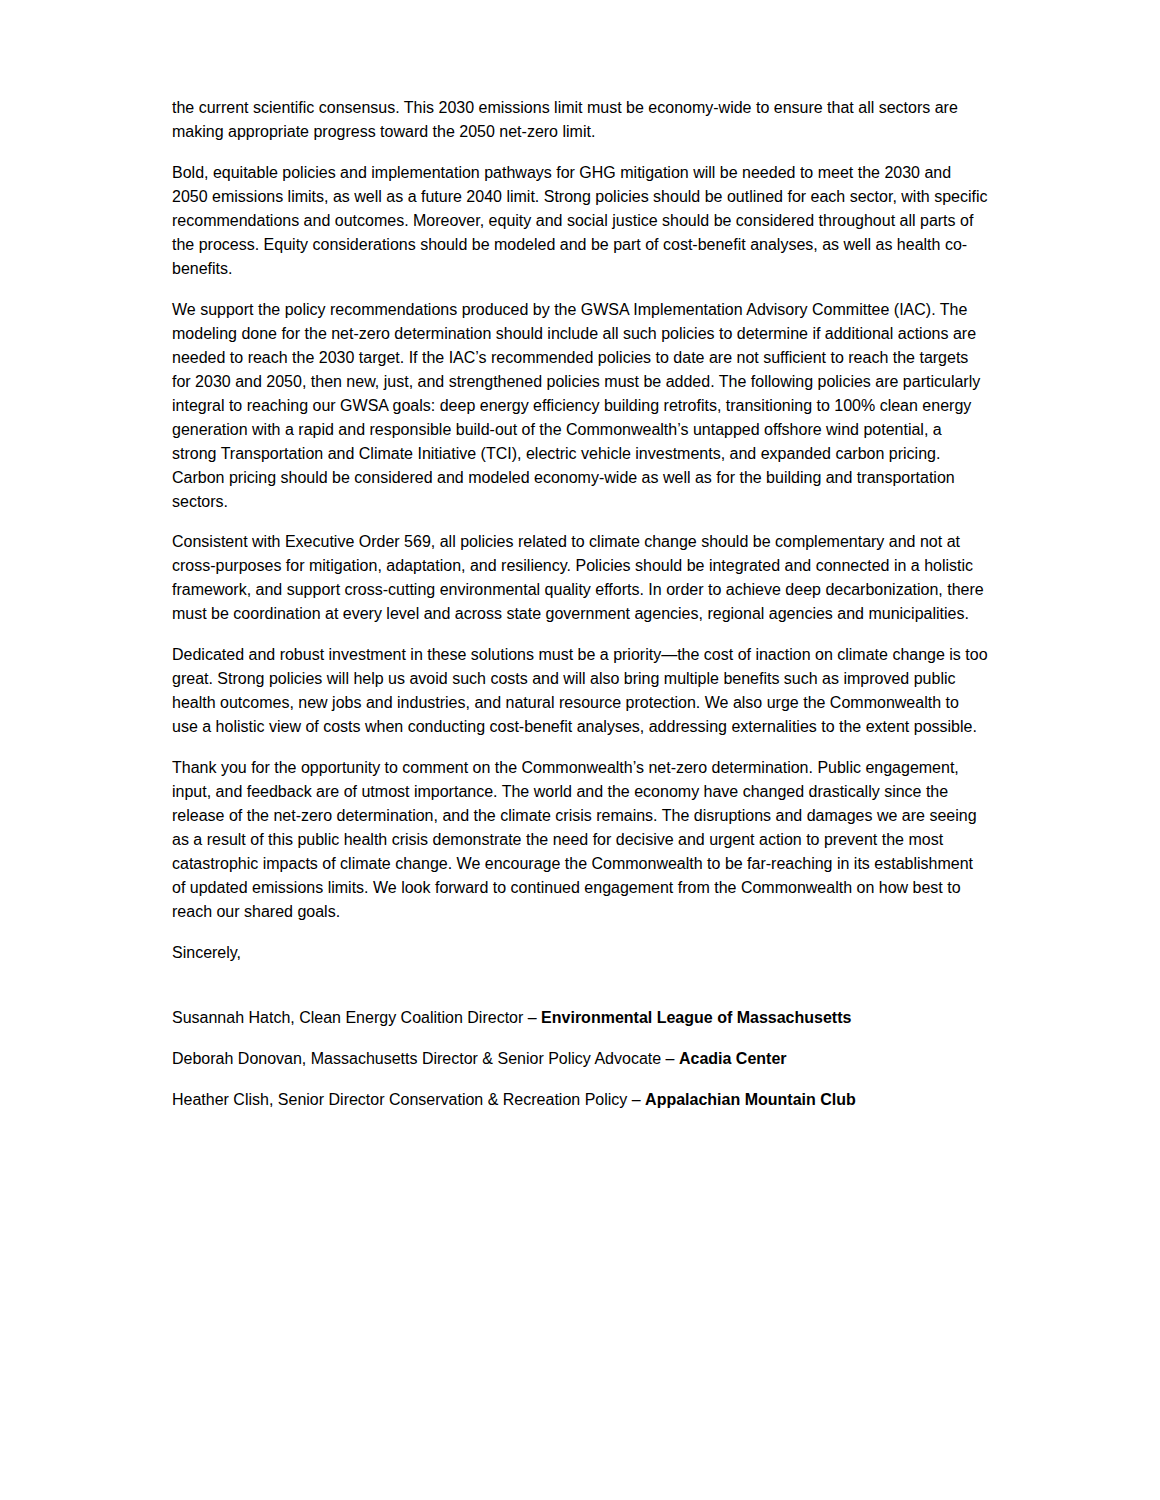the current scientific consensus. This 2030 emissions limit must be economy-wide to ensure that all sectors are making appropriate progress toward the 2050 net-zero limit.
Bold, equitable policies and implementation pathways for GHG mitigation will be needed to meet the 2030 and 2050 emissions limits, as well as a future 2040 limit. Strong policies should be outlined for each sector, with specific recommendations and outcomes. Moreover, equity and social justice should be considered throughout all parts of the process. Equity considerations should be modeled and be part of cost-benefit analyses, as well as health co-benefits.
We support the policy recommendations produced by the GWSA Implementation Advisory Committee (IAC). The modeling done for the net-zero determination should include all such policies to determine if additional actions are needed to reach the 2030 target. If the IAC’s recommended policies to date are not sufficient to reach the targets for 2030 and 2050, then new, just, and strengthened policies must be added. The following policies are particularly integral to reaching our GWSA goals: deep energy efficiency building retrofits, transitioning to 100% clean energy generation with a rapid and responsible build-out of the Commonwealth’s untapped offshore wind potential, a strong Transportation and Climate Initiative (TCI), electric vehicle investments, and expanded carbon pricing. Carbon pricing should be considered and modeled economy-wide as well as for the building and transportation sectors.
Consistent with Executive Order 569, all policies related to climate change should be complementary and not at cross-purposes for mitigation, adaptation, and resiliency. Policies should be integrated and connected in a holistic framework, and support cross-cutting environmental quality efforts. In order to achieve deep decarbonization, there must be coordination at every level and across state government agencies, regional agencies and municipalities.
Dedicated and robust investment in these solutions must be a priority—the cost of inaction on climate change is too great. Strong policies will help us avoid such costs and will also bring multiple benefits such as improved public health outcomes, new jobs and industries, and natural resource protection. We also urge the Commonwealth to use a holistic view of costs when conducting cost-benefit analyses, addressing externalities to the extent possible.
Thank you for the opportunity to comment on the Commonwealth’s net-zero determination. Public engagement, input, and feedback are of utmost importance. The world and the economy have changed drastically since the release of the net-zero determination, and the climate crisis remains. The disruptions and damages we are seeing as a result of this public health crisis demonstrate the need for decisive and urgent action to prevent the most catastrophic impacts of climate change. We encourage the Commonwealth to be far-reaching in its establishment of updated emissions limits. We look forward to continued engagement from the Commonwealth on how best to reach our shared goals.
Sincerely,
Susannah Hatch, Clean Energy Coalition Director – Environmental League of Massachusetts
Deborah Donovan, Massachusetts Director & Senior Policy Advocate – Acadia Center
Heather Clish, Senior Director Conservation & Recreation Policy – Appalachian Mountain Club